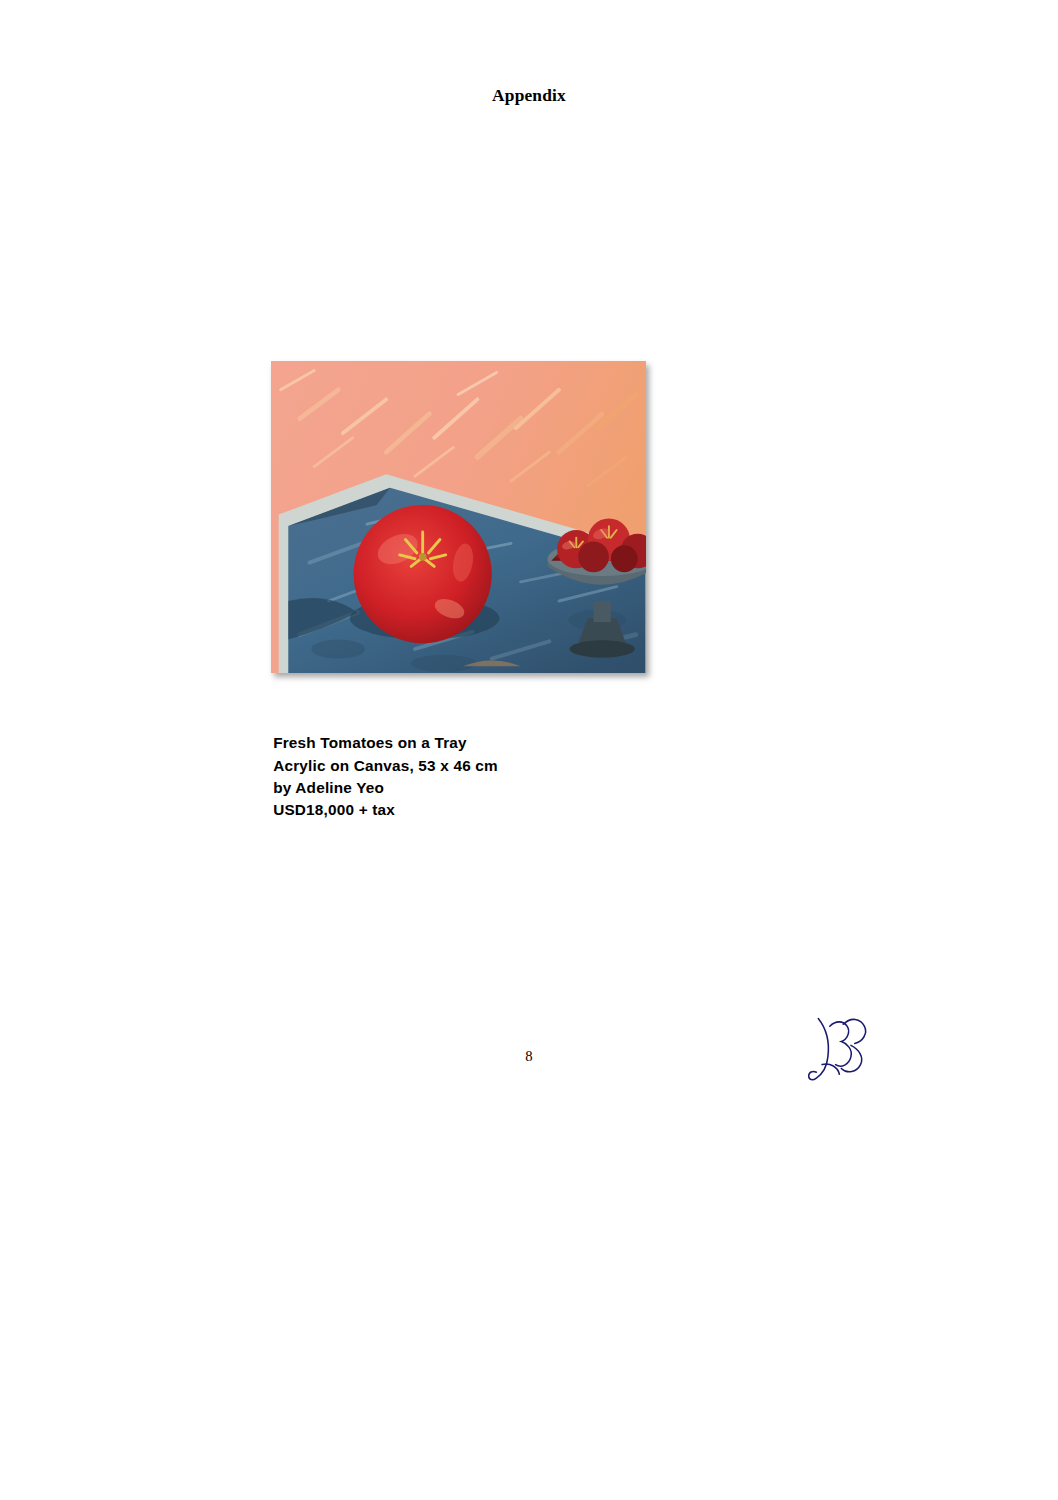Appendix
Fresh Tomatoes on a Tray
Acrylic on Canvas, 53 x 46 cm
by Adeline Yeo
USD18,000 + tax
8